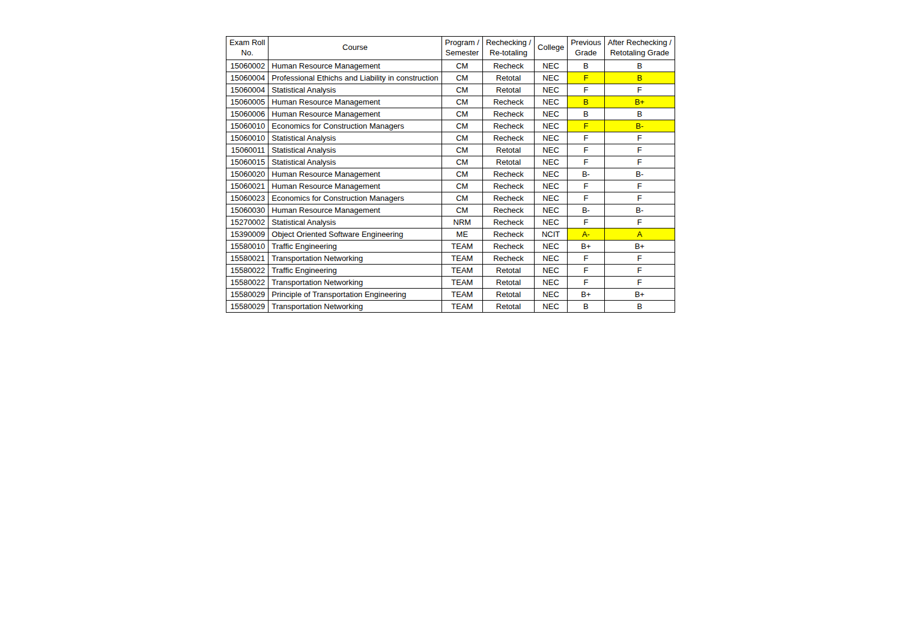| Exam Roll No. | Course | Program / Semester | Rechecking / Re-totaling | College | Previous Grade | After Rechecking / Retotaling Grade |
| --- | --- | --- | --- | --- | --- | --- |
| 15060002 | Human Resource Management | CM | Recheck | NEC | B | B |
| 15060004 | Professional Ethichs and Liability in construction | CM | Retotal | NEC | F | B |
| 15060004 | Statistical Analysis | CM | Retotal | NEC | F | F |
| 15060005 | Human Resource Management | CM | Recheck | NEC | B | B+ |
| 15060006 | Human Resource Management | CM | Recheck | NEC | B | B |
| 15060010 | Economics for Construction Managers | CM | Recheck | NEC | F | B- |
| 15060010 | Statistical Analysis | CM | Recheck | NEC | F | F |
| 15060011 | Statistical Analysis | CM | Retotal | NEC | F | F |
| 15060015 | Statistical Analysis | CM | Retotal | NEC | F | F |
| 15060020 | Human Resource Management | CM | Recheck | NEC | B- | B- |
| 15060021 | Human Resource Management | CM | Recheck | NEC | F | F |
| 15060023 | Economics for Construction Managers | CM | Recheck | NEC | F | F |
| 15060030 | Human Resource Management | CM | Recheck | NEC | B- | B- |
| 15270002 | Statistical Analysis | NRM | Recheck | NEC | F | F |
| 15390009 | Object Oriented Software Engineering | ME | Recheck | NCIT | A- | A |
| 15580010 | Traffic Engineering | TEAM | Recheck | NEC | B+ | B+ |
| 15580021 | Transportation Networking | TEAM | Recheck | NEC | F | F |
| 15580022 | Traffic Engineering | TEAM | Retotal | NEC | F | F |
| 15580022 | Transportation Networking | TEAM | Retotal | NEC | F | F |
| 15580029 | Principle of Transportation Engineering | TEAM | Retotal | NEC | B+ | B+ |
| 15580029 | Transportation Networking | TEAM | Retotal | NEC | B | B |